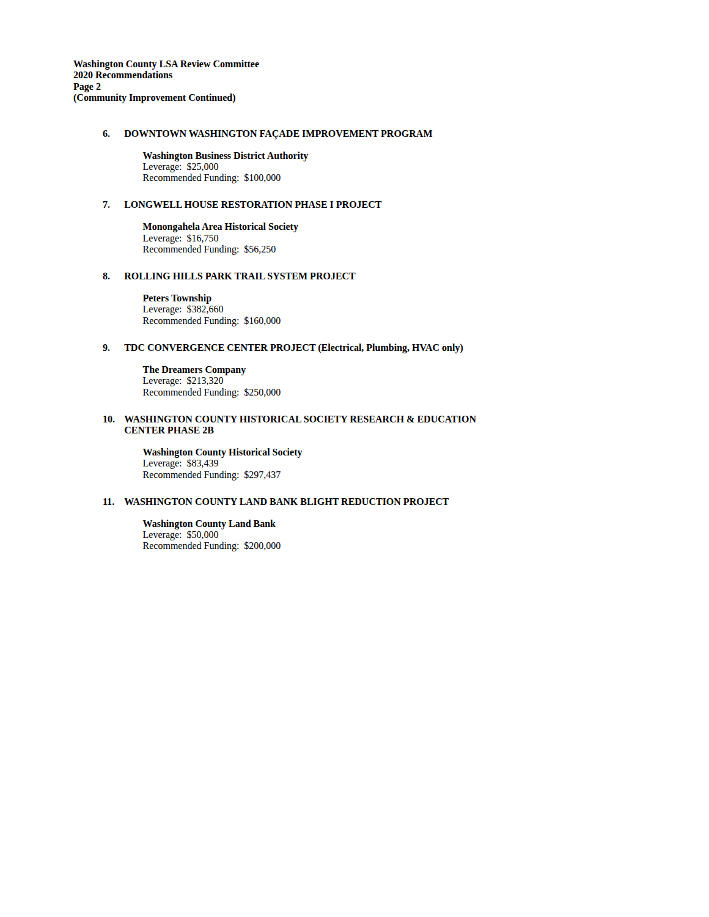Washington County LSA Review Committee
2020 Recommendations
Page 2
(Community Improvement Continued)
Downtown Washington Façade Improvement Program
Washington Business District Authority
Leverage: $25,000
Recommended Funding: $100,000
Longwell House Restoration Phase I Project
Monongahela Area Historical Society
Leverage: $16,750
Recommended Funding: $56,250
Rolling Hills Park Trail System Project
Peters Township
Leverage: $382,660
Recommended Funding: $160,000
TDC Convergence Center Project (Electrical, Plumbing, HVAC only)
The Dreamers Company
Leverage: $213,320
Recommended Funding: $250,000
Washington County Historical Society Research & Education Center Phase 2B
Washington County Historical Society
Leverage: $83,439
Recommended Funding: $297,437
Washington County Land Bank Blight Reduction Project
Washington County Land Bank
Leverage: $50,000
Recommended Funding: $200,000